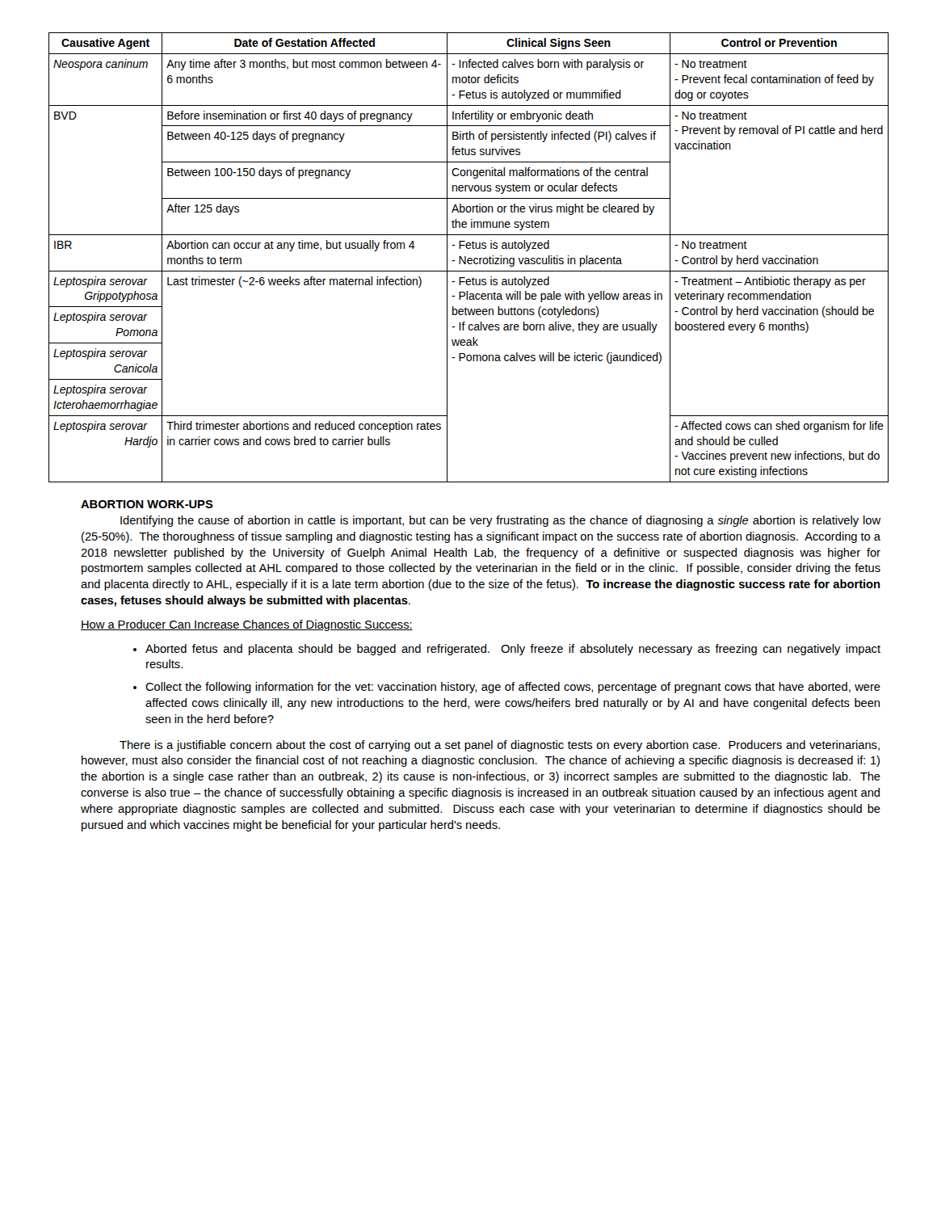| Causative Agent | Date of Gestation Affected | Clinical Signs Seen | Control or Prevention |
| --- | --- | --- | --- |
| Neospora caninum | Any time after 3 months, but most common between 4-6 months | - Infected calves born with paralysis or motor deficits - Fetus is autolyzed or mummified | - No treatment - Prevent fecal contamination of feed by dog or coyotes |
| BVD | Before insemination or first 40 days of pregnancy | Infertility or embryonic death | - No treatment - Prevent by removal of PI cattle and herd vaccination |
| Between 40-125 days of pregnancy | Birth of persistently infected (PI) calves if fetus survives |
| Between 100-150 days of pregnancy | Congenital malformations of the central nervous system or ocular defects |
| After 125 days | Abortion or the virus might be cleared by the immune system |
| IBR | Abortion can occur at any time, but usually from 4 months to term | - Fetus is autolyzed - Necrotizing vasculitis in placenta | - No treatment - Control by herd vaccination |
| Leptospira serovar Grippotyphosa | Last trimester (~2-6 weeks after maternal infection) | - Fetus is autolyzed - Placenta will be pale with yellow areas in between buttons (cotyledons) - If calves are born alive, they are usually weak - Pomona calves will be icteric (jaundiced) | - Treatment – Antibiotic therapy as per veterinary recommendation - Control by herd vaccination (should be boostered every 6 months) |
| Leptospira serovar Pomona |
| Leptospira serovar Canicola |
| Leptospira serovar Icterohaemorrhagiae |
| Leptospira serovar Hardjo | Third trimester abortions and reduced conception rates in carrier cows and cows bred to carrier bulls | - Affected cows can shed organism for life and should be culled - Vaccines prevent new infections, but do not cure existing infections |
ABORTION WORK-UPS
Identifying the cause of abortion in cattle is important, but can be very frustrating as the chance of diagnosing a single abortion is relatively low (25-50%). The thoroughness of tissue sampling and diagnostic testing has a significant impact on the success rate of abortion diagnosis. According to a 2018 newsletter published by the University of Guelph Animal Health Lab, the frequency of a definitive or suspected diagnosis was higher for postmortem samples collected at AHL compared to those collected by the veterinarian in the field or in the clinic. If possible, consider driving the fetus and placenta directly to AHL, especially if it is a late term abortion (due to the size of the fetus). To increase the diagnostic success rate for abortion cases, fetuses should always be submitted with placentas.
How a Producer Can Increase Chances of Diagnostic Success:
Aborted fetus and placenta should be bagged and refrigerated. Only freeze if absolutely necessary as freezing can negatively impact results.
Collect the following information for the vet: vaccination history, age of affected cows, percentage of pregnant cows that have aborted, were affected cows clinically ill, any new introductions to the herd, were cows/heifers bred naturally or by AI and have congenital defects been seen in the herd before?
There is a justifiable concern about the cost of carrying out a set panel of diagnostic tests on every abortion case. Producers and veterinarians, however, must also consider the financial cost of not reaching a diagnostic conclusion. The chance of achieving a specific diagnosis is decreased if: 1) the abortion is a single case rather than an outbreak, 2) its cause is non-infectious, or 3) incorrect samples are submitted to the diagnostic lab. The converse is also true – the chance of successfully obtaining a specific diagnosis is increased in an outbreak situation caused by an infectious agent and where appropriate diagnostic samples are collected and submitted. Discuss each case with your veterinarian to determine if diagnostics should be pursued and which vaccines might be beneficial for your particular herd's needs.